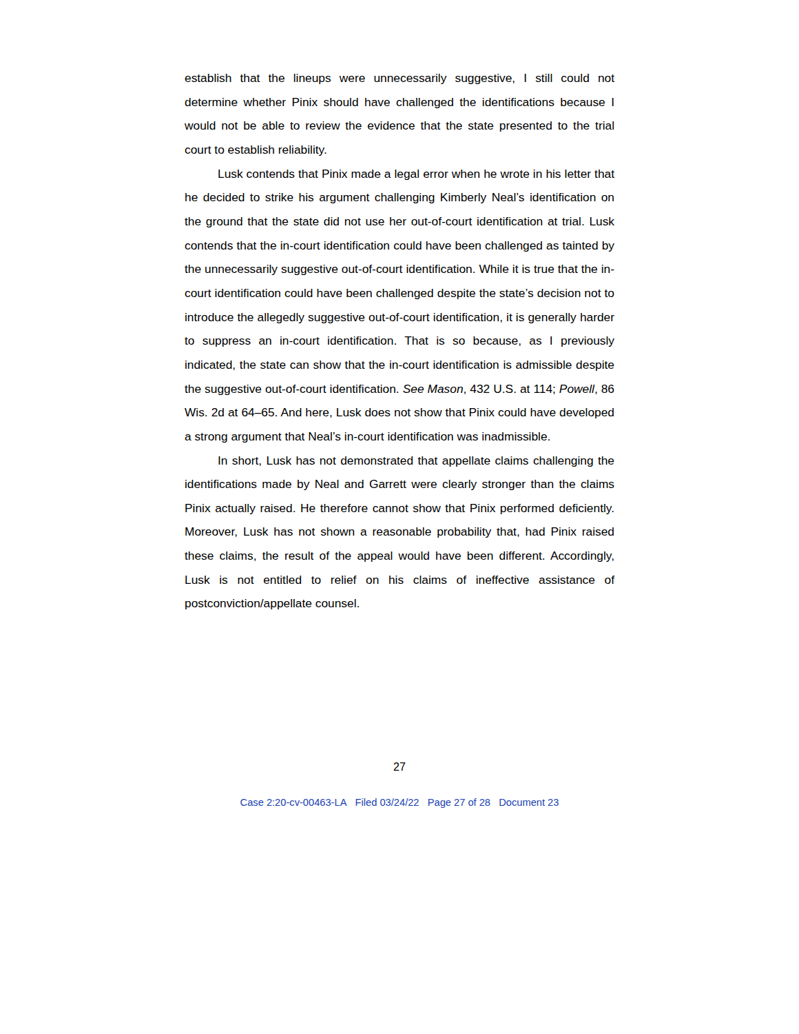establish that the lineups were unnecessarily suggestive, I still could not determine whether Pinix should have challenged the identifications because I would not be able to review the evidence that the state presented to the trial court to establish reliability.
Lusk contends that Pinix made a legal error when he wrote in his letter that he decided to strike his argument challenging Kimberly Neal’s identification on the ground that the state did not use her out-of-court identification at trial. Lusk contends that the in-court identification could have been challenged as tainted by the unnecessarily suggestive out-of-court identification. While it is true that the in-court identification could have been challenged despite the state’s decision not to introduce the allegedly suggestive out-of-court identification, it is generally harder to suppress an in-court identification. That is so because, as I previously indicated, the state can show that the in-court identification is admissible despite the suggestive out-of-court identification. See Mason, 432 U.S. at 114; Powell, 86 Wis. 2d at 64–65. And here, Lusk does not show that Pinix could have developed a strong argument that Neal’s in-court identification was inadmissible.
In short, Lusk has not demonstrated that appellate claims challenging the identifications made by Neal and Garrett were clearly stronger than the claims Pinix actually raised. He therefore cannot show that Pinix performed deficiently. Moreover, Lusk has not shown a reasonable probability that, had Pinix raised these claims, the result of the appeal would have been different. Accordingly, Lusk is not entitled to relief on his claims of ineffective assistance of postconviction/appellate counsel.
27
Case 2:20-cv-00463-LA Filed 03/24/22 Page 27 of 28 Document 23